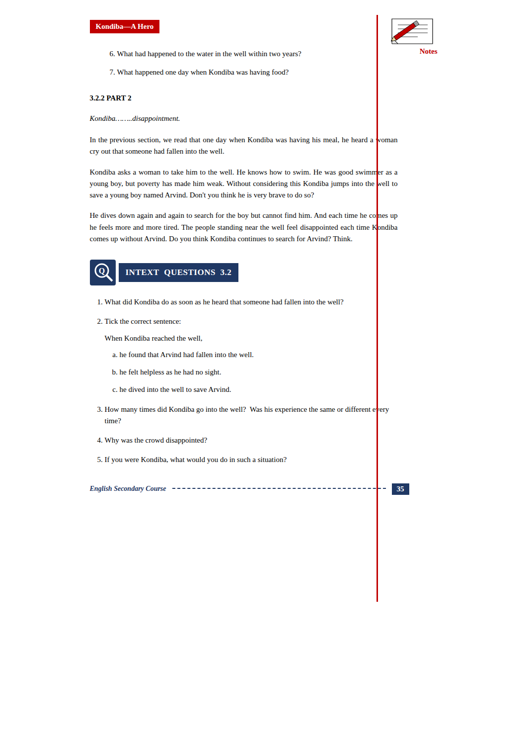Notes
Kondiba—A Hero
What had happened to the water in the well within two years?
What happened one day when Kondiba was having food?
3.2.2 PART 2
Kondiba……..disappointment.
In the previous section, we read that one day when Kondiba was having his meal, he heard a woman cry out that someone had fallen into the well.
Kondiba asks a woman to take him to the well. He knows how to swim. He was good swimmer as a young boy, but poverty has made him weak. Without considering this Kondiba jumps into the well to save a young boy named Arvind. Don't you think he is very brave to do so?
He dives down again and again to search for the boy but cannot find him. And each time he comes up he feels more and more tired. The people standing near the well feel disappointed each time Kondiba comes up without Arvind. Do you think Kondiba continues to search for Arvind? Think.
Q INTEXT QUESTIONS 3.2
What did Kondiba do as soon as he heard that someone had fallen into the well?
Tick the correct sentence:
When Kondiba reached the well,
he found that Arvind had fallen into the well.
he felt helpless as he had no sight.
he dived into the well to save Arvind.
How many times did Kondiba go into the well? Was his experience the same or different every time?
Why was the crowd disappointed?
If you were Kondiba, what would you do in such a situation?
English Secondary Course 35